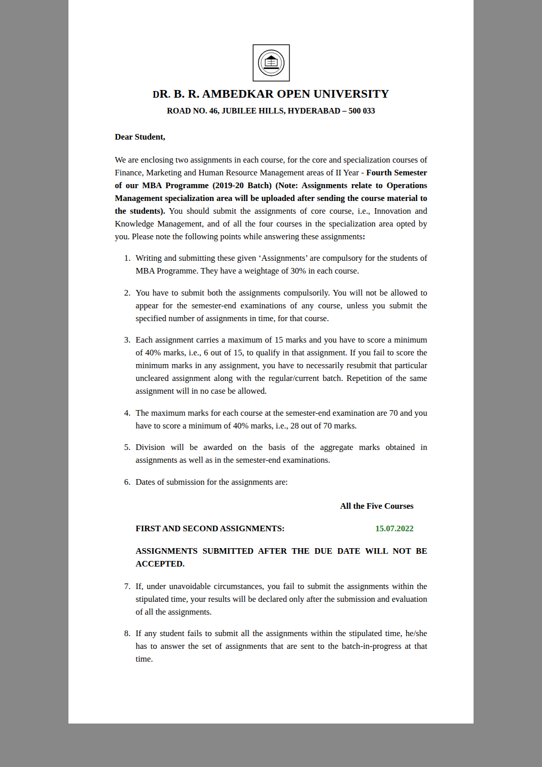DR. B. R. AMBEDKAR OPEN UNIVERSITY
ROAD NO. 46, JUBILEE HILLS, HYDERABAD – 500 033
Dear Student,
We are enclosing two assignments in each course, for the core and specialization courses of Finance, Marketing and Human Resource Management areas of II Year - Fourth Semester of our MBA Programme (2019-20 Batch) (Note: Assignments relate to Operations Management specialization area will be uploaded after sending the course material to the students). You should submit the assignments of core course, i.e., Innovation and Knowledge Management, and of all the four courses in the specialization area opted by you. Please note the following points while answering these assignments:
Writing and submitting these given ‘Assignments’ are compulsory for the students of MBA Programme. They have a weightage of 30% in each course.
You have to submit both the assignments compulsorily. You will not be allowed to appear for the semester-end examinations of any course, unless you submit the specified number of assignments in time, for that course.
Each assignment carries a maximum of 15 marks and you have to score a minimum of 40% marks, i.e., 6 out of 15, to qualify in that assignment. If you fail to score the minimum marks in any assignment, you have to necessarily resubmit that particular uncleared assignment along with the regular/current batch. Repetition of the same assignment will in no case be allowed.
The maximum marks for each course at the semester-end examination are 70 and you have to score a minimum of 40% marks, i.e., 28 out of 70 marks.
Division will be awarded on the basis of the aggregate marks obtained in assignments as well as in the semester-end examinations.
Dates of submission for the assignments are:
All the Five Courses
FIRST AND SECOND ASSIGNMENTS: 15.07.2022
ASSIGNMENTS SUBMITTED AFTER THE DUE DATE WILL NOT BE ACCEPTED.
If, under unavoidable circumstances, you fail to submit the assignments within the stipulated time, your results will be declared only after the submission and evaluation of all the assignments.
If any student fails to submit all the assignments within the stipulated time, he/she has to answer the set of assignments that are sent to the batch-in-progress at that time.